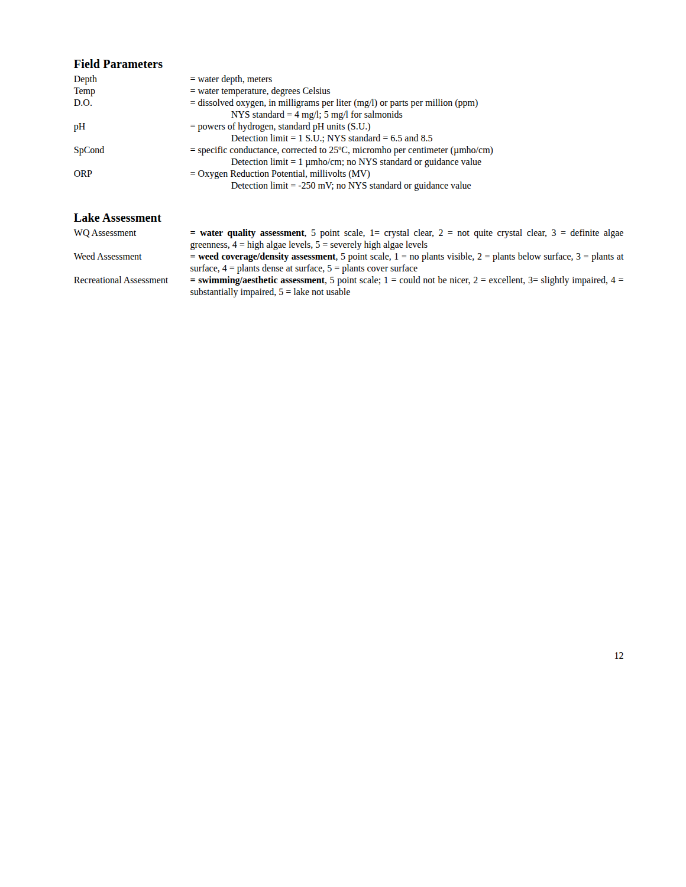Field Parameters
| Depth | = water depth, meters |
| Temp | = water temperature, degrees Celsius |
| D.O. | = dissolved oxygen, in milligrams per liter (mg/l) or parts per million (ppm) NYS standard = 4 mg/l; 5 mg/l for salmonids |
| pH | = powers of hydrogen, standard pH units (S.U.) Detection limit = 1 S.U.; NYS standard = 6.5 and 8.5 |
| SpCond | = specific conductance, corrected to 25ºC, micromho per centimeter (µmho/cm) Detection limit = 1 µmho/cm; no NYS standard or guidance value |
| ORP | = Oxygen Reduction Potential, millivolts (MV) Detection limit = -250 mV; no NYS standard or guidance value |
Lake Assessment
| WQ Assessment | = water quality assessment , 5 point scale, 1= crystal clear, 2 = not quite crystal clear, 3 = definite algae greenness, 4 = high algae levels, 5 = severely high algae levels |
| Weed Assessment | = weed coverage/density assessment , 5 point scale, 1 = no plants visible, 2 = plants below surface, 3 = plants at surface, 4 = plants dense at surface, 5 = plants cover surface |
| Recreational Assessment | = swimming/aesthetic assessment , 5 point scale; 1 = could not be nicer, 2 = excellent, 3= slightly impaired, 4 = substantially impaired, 5 = lake not usable |
12